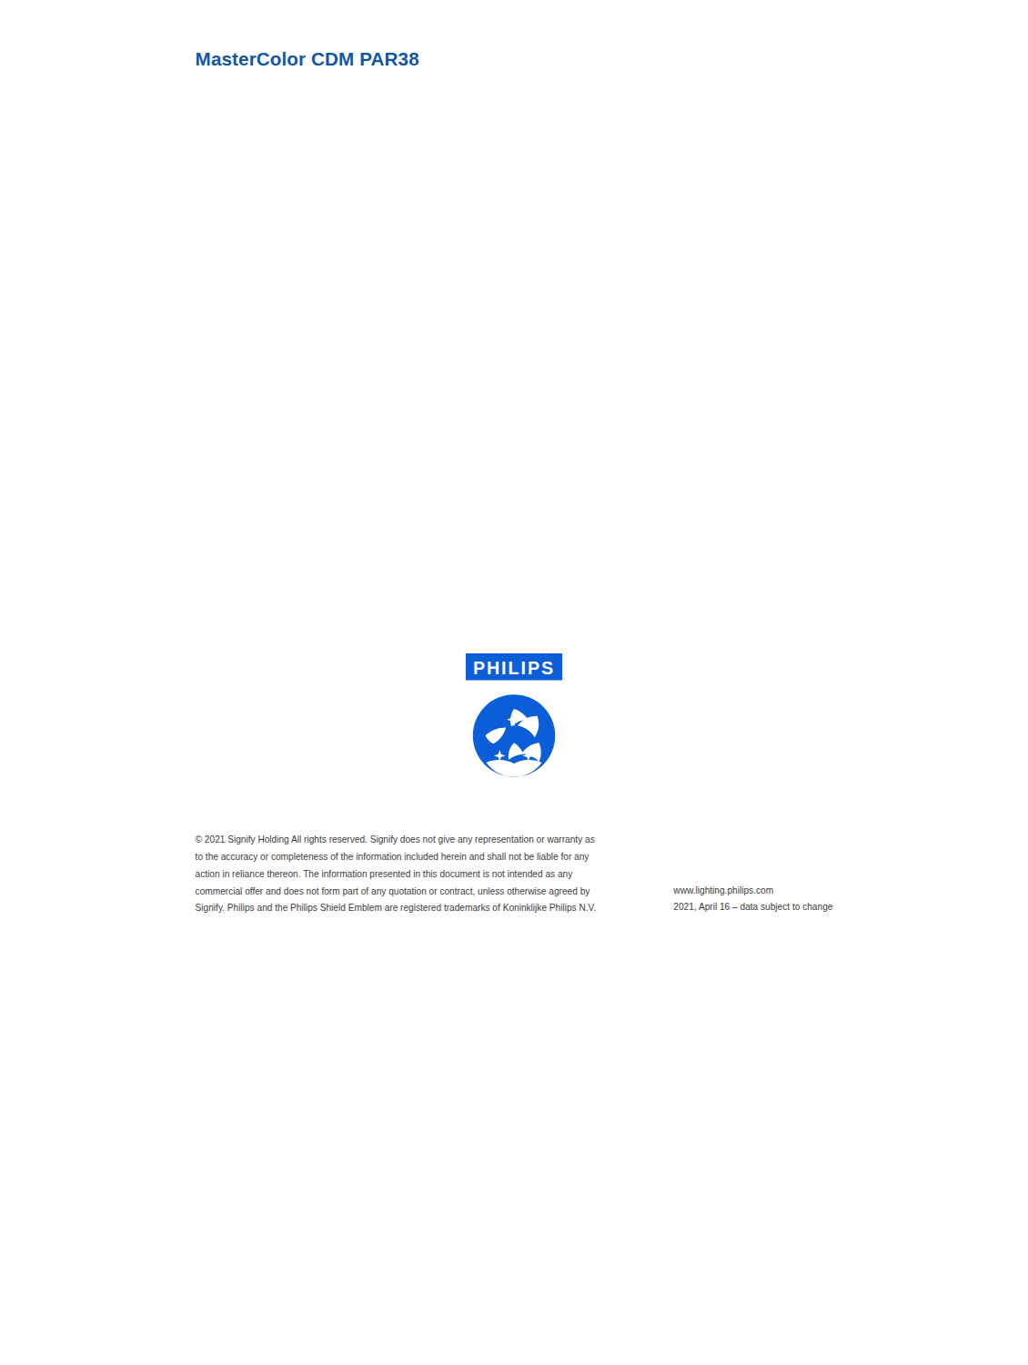MasterColor CDM PAR38
PHILIPS
© 2021 Signify Holding All rights reserved. Signify does not give any representation or warranty as to the accuracy or completeness of the information included herein and shall not be liable for any action in reliance thereon. The information presented in this document is not intended as any commercial offer and does not form part of any quotation or contract, unless otherwise agreed by Signify. Philips and the Philips Shield Emblem are registered trademarks of Koninklijke Philips N.V.
www.lighting.philips.com
2021, April 16 – data subject to change